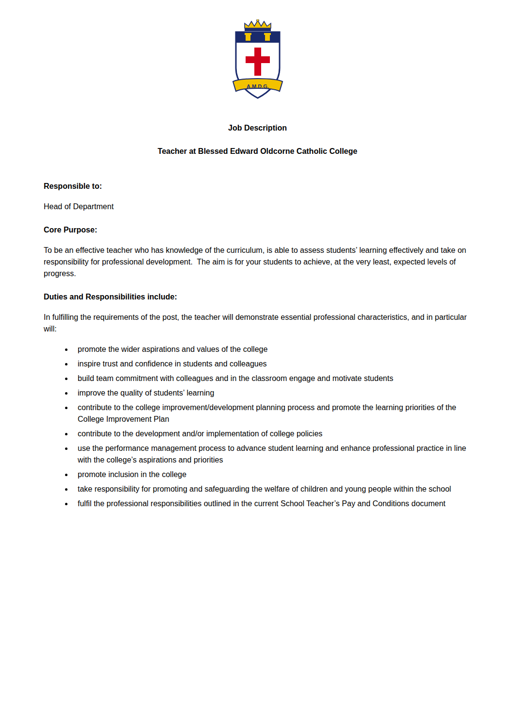A.M.D.G.
Job Description
Teacher at Blessed Edward Oldcorne Catholic College
Responsible to:
Head of Department
Core Purpose:
To be an effective teacher who has knowledge of the curriculum, is able to assess students’ learning effectively and take on responsibility for professional development. The aim is for your students to achieve, at the very least, expected levels of progress.
Duties and Responsibilities include:
In fulfilling the requirements of the post, the teacher will demonstrate essential professional characteristics, and in particular will:
promote the wider aspirations and values of the college
inspire trust and confidence in students and colleagues
build team commitment with colleagues and in the classroom engage and motivate students
improve the quality of students’ learning
contribute to the college improvement/development planning process and promote the learning priorities of the College Improvement Plan
contribute to the development and/or implementation of college policies
use the performance management process to advance student learning and enhance professional practice in line with the college’s aspirations and priorities
promote inclusion in the college
take responsibility for promoting and safeguarding the welfare of children and young people within the school
fulfil the professional responsibilities outlined in the current School Teacher’s Pay and Conditions document